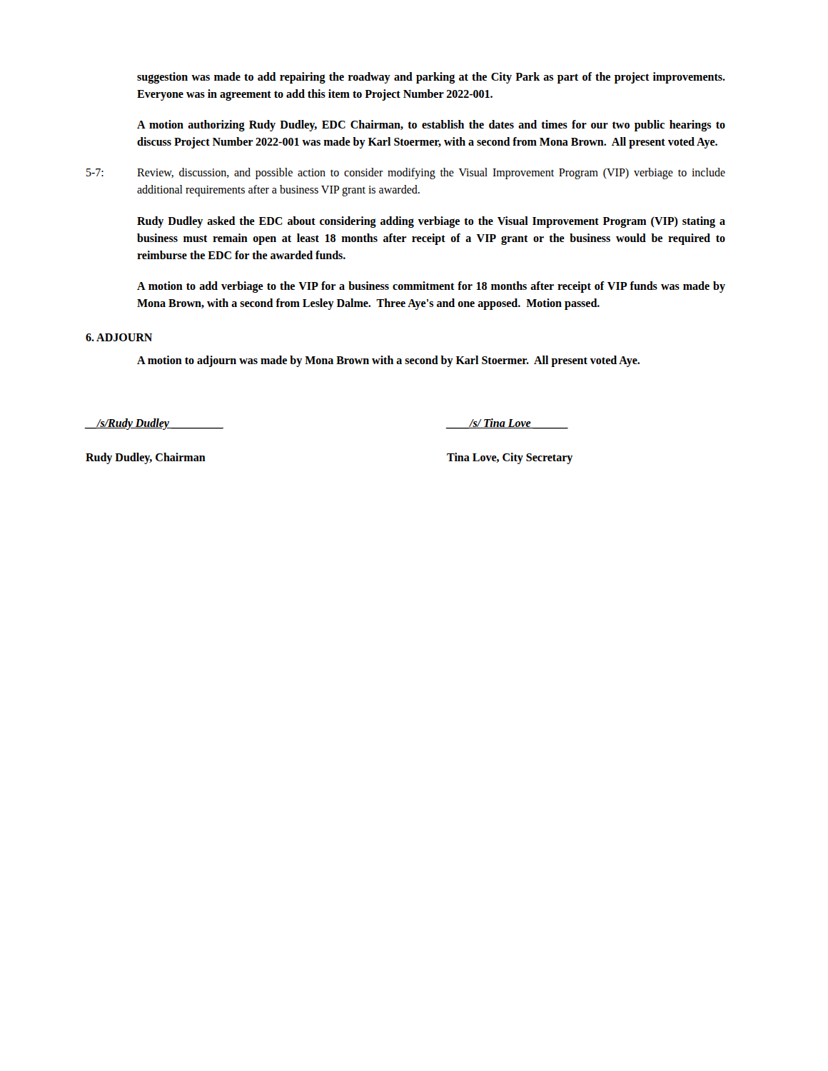suggestion was made to add repairing the roadway and parking at the City Park as part of the project improvements. Everyone was in agreement to add this item to Project Number 2022-001.
A motion authorizing Rudy Dudley, EDC Chairman, to establish the dates and times for our two public hearings to discuss Project Number 2022-001 was made by Karl Stoermer, with a second from Mona Brown. All present voted Aye.
5-7:
Review, discussion, and possible action to consider modifying the Visual Improvement Program (VIP) verbiage to include additional requirements after a business VIP grant is awarded.
Rudy Dudley asked the EDC about considering adding verbiage to the Visual Improvement Program (VIP) stating a business must remain open at least 18 months after receipt of a VIP grant or the business would be required to reimburse the EDC for the awarded funds.
A motion to add verbiage to the VIP for a business commitment for 18 months after receipt of VIP funds was made by Mona Brown, with a second from Lesley Dalme. Three Aye's and one apposed. Motion passed.
6. ADJOURN
A motion to adjourn was made by Mona Brown with a second by Karl Stoermer. All present voted Aye.
__/s/Rudy Dudley _________
Rudy Dudley, Chairman
____/s/ Tina Love ______
Tina Love, City Secretary